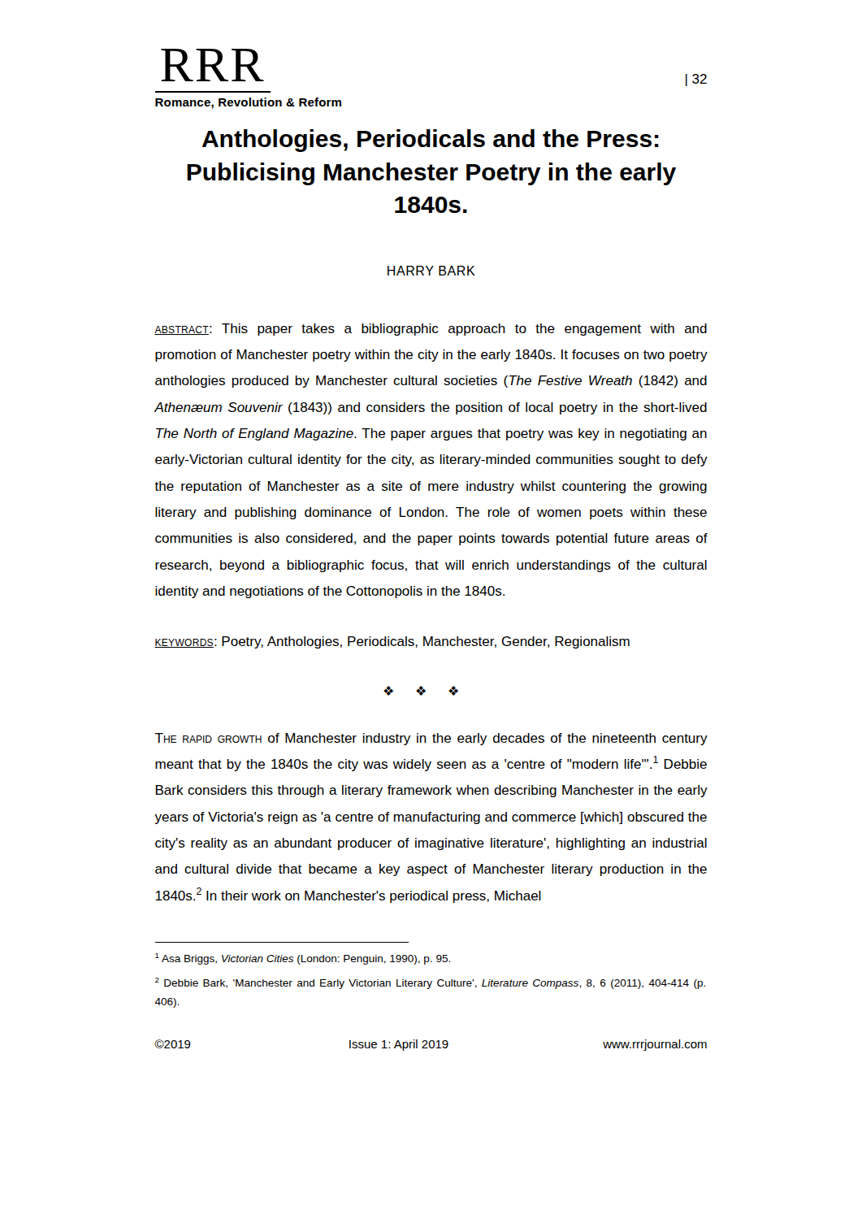RRR
Romance, Revolution & Reform
| 32
Anthologies, Periodicals and the Press: Publicising Manchester Poetry in the early 1840s.
HARRY BARK
Abstract: This paper takes a bibliographic approach to the engagement with and promotion of Manchester poetry within the city in the early 1840s. It focuses on two poetry anthologies produced by Manchester cultural societies (The Festive Wreath (1842) and Athenæum Souvenir (1843)) and considers the position of local poetry in the short-lived The North of England Magazine. The paper argues that poetry was key in negotiating an early-Victorian cultural identity for the city, as literary-minded communities sought to defy the reputation of Manchester as a site of mere industry whilst countering the growing literary and publishing dominance of London. The role of women poets within these communities is also considered, and the paper points towards potential future areas of research, beyond a bibliographic focus, that will enrich understandings of the cultural identity and negotiations of the Cottonopolis in the 1840s.
Keywords: Poetry, Anthologies, Periodicals, Manchester, Gender, Regionalism
❖❖❖
The rapid growth of Manchester industry in the early decades of the nineteenth century meant that by the 1840s the city was widely seen as a 'centre of "modern life"'.1 Debbie Bark considers this through a literary framework when describing Manchester in the early years of Victoria's reign as 'a centre of manufacturing and commerce [which] obscured the city's reality as an abundant producer of imaginative literature', highlighting an industrial and cultural divide that became a key aspect of Manchester literary production in the 1840s.2 In their work on Manchester's periodical press, Michael
1 Asa Briggs, Victorian Cities (London: Penguin, 1990), p. 95.
2 Debbie Bark, 'Manchester and Early Victorian Literary Culture', Literature Compass, 8, 6 (2011), 404-414 (p. 406).
©2019
Issue 1: April 2019
www.rrrjournal.com